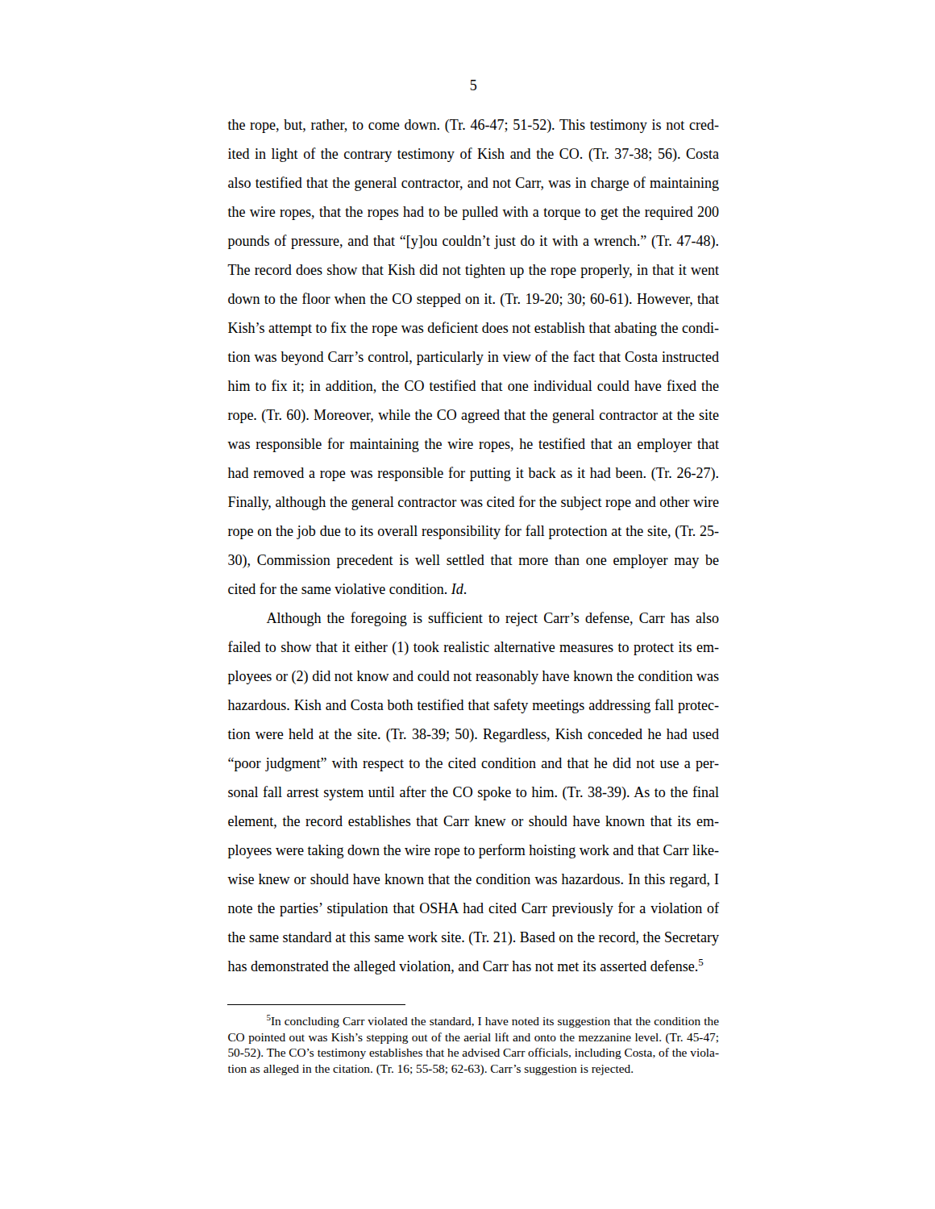5
the rope, but, rather, to come down. (Tr. 46-47; 51-52). This testimony is not credited in light of the contrary testimony of Kish and the CO. (Tr. 37-38; 56). Costa also testified that the general contractor, and not Carr, was in charge of maintaining the wire ropes, that the ropes had to be pulled with a torque to get the required 200 pounds of pressure, and that “[y]ou couldn’t just do it with a wrench.” (Tr. 47-48). The record does show that Kish did not tighten up the rope properly, in that it went down to the floor when the CO stepped on it. (Tr. 19-20; 30; 60-61). However, that Kish’s attempt to fix the rope was deficient does not establish that abating the condition was beyond Carr’s control, particularly in view of the fact that Costa instructed him to fix it; in addition, the CO testified that one individual could have fixed the rope. (Tr. 60). Moreover, while the CO agreed that the general contractor at the site was responsible for maintaining the wire ropes, he testified that an employer that had removed a rope was responsible for putting it back as it had been. (Tr. 26-27). Finally, although the general contractor was cited for the subject rope and other wire rope on the job due to its overall responsibility for fall protection at the site, (Tr. 25-30), Commission precedent is well settled that more than one employer may be cited for the same violative condition. Id.
Although the foregoing is sufficient to reject Carr’s defense, Carr has also failed to show that it either (1) took realistic alternative measures to protect its employees or (2) did not know and could not reasonably have known the condition was hazardous. Kish and Costa both testified that safety meetings addressing fall protection were held at the site. (Tr. 38-39; 50). Regardless, Kish conceded he had used “poor judgment” with respect to the cited condition and that he did not use a personal fall arrest system until after the CO spoke to him. (Tr. 38-39). As to the final element, the record establishes that Carr knew or should have known that its employees were taking down the wire rope to perform hoisting work and that Carr likewise knew or should have known that the condition was hazardous. In this regard, I note the parties’ stipulation that OSHA had cited Carr previously for a violation of the same standard at this same work site. (Tr. 21). Based on the record, the Secretary has demonstrated the alleged violation, and Carr has not met its asserted defense.5
5In concluding Carr violated the standard, I have noted its suggestion that the condition the CO pointed out was Kish’s stepping out of the aerial lift and onto the mezzanine level. (Tr. 45-47; 50-52). The CO’s testimony establishes that he advised Carr officials, including Costa, of the violation as alleged in the citation. (Tr. 16; 55-58; 62-63). Carr’s suggestion is rejected.